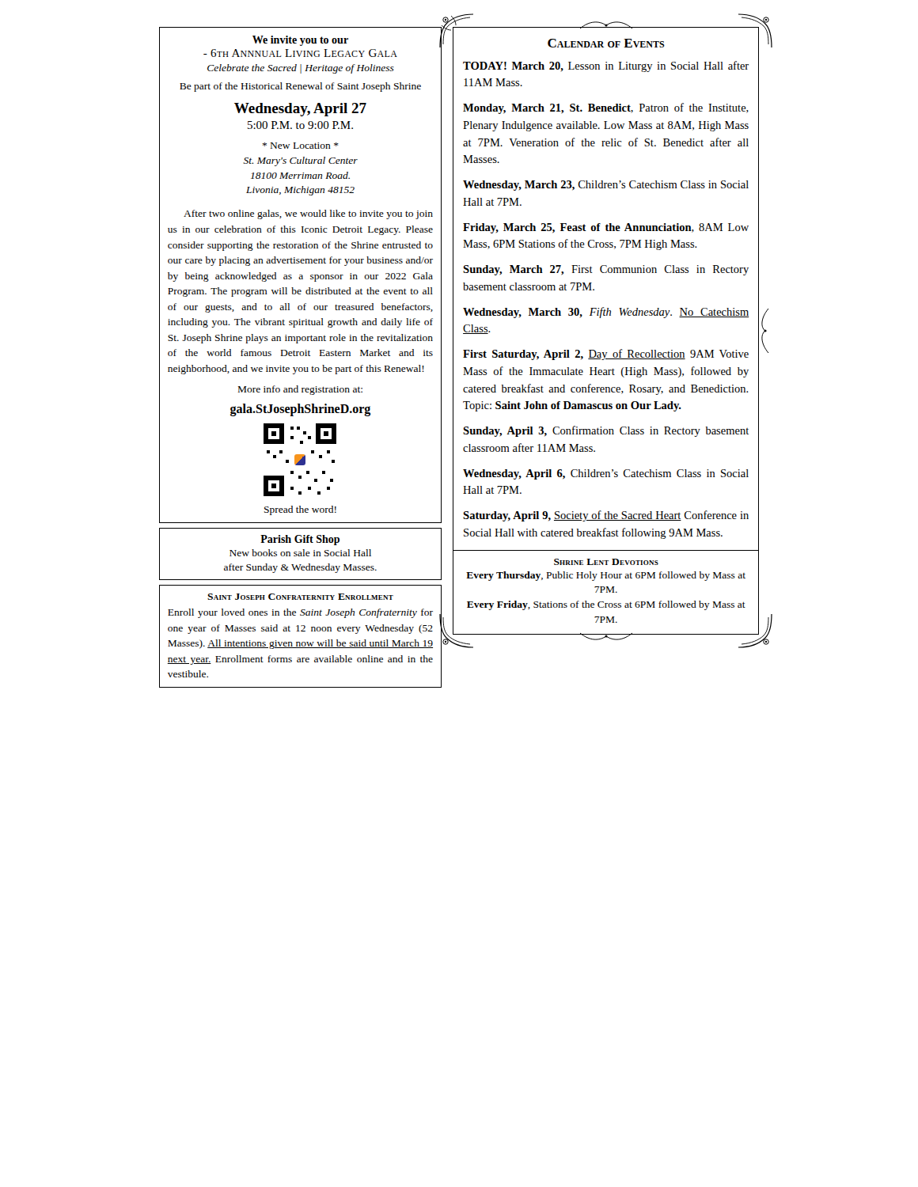We invite you to our
- 6TH ANNNUAL LIVING LEGACY GALA
Celebrate the Sacred | Heritage of Holiness
Be part of the Historical Renewal of Saint Joseph Shrine
Wednesday, April 27
5:00 P.M. to 9:00 P.M.
* New Location *
St. Mary's Cultural Center
18100 Merriman Road.
Livonia, Michigan 48152
After two online galas, we would like to invite you to join us in our celebration of this Iconic Detroit Legacy. Please consider supporting the restoration of the Shrine entrusted to our care by placing an advertisement for your business and/or by being acknowledged as a sponsor in our 2022 Gala Program. The program will be distributed at the event to all of our guests, and to all of our treasured benefactors, including you. The vibrant spiritual growth and daily life of St. Joseph Shrine plays an important role in the revitalization of the world famous Detroit Eastern Market and its neighborhood, and we invite you to be part of this Renewal!
More info and registration at:
gala.StJosephShrineD.org
Spread the word!
Parish Gift Shop
New books on sale in Social Hall
after Sunday & Wednesday Masses.
Saint Joseph Confraternity Enrollment
Enroll your loved ones in the Saint Joseph Confraternity for one year of Masses said at 12 noon every Wednesday (52 Masses). All intentions given now will be said until March 19 next year. Enrollment forms are available online and in the vestibule.
Calendar of Events
TODAY! March 20, Lesson in Liturgy in Social Hall after 11AM Mass.
Monday, March 21, St. Benedict, Patron of the Institute, Plenary Indulgence available. Low Mass at 8AM, High Mass at 7PM. Veneration of the relic of St. Benedict after all Masses.
Wednesday, March 23, Children’s Catechism Class in Social Hall at 7PM.
Friday, March 25, Feast of the Annunciation, 8AM Low Mass, 6PM Stations of the Cross, 7PM High Mass.
Sunday, March 27, First Communion Class in Rectory basement classroom at 7PM.
Wednesday, March 30, Fifth Wednesday. No Catechism Class.
First Saturday, April 2, Day of Recollection 9AM Votive Mass of the Immaculate Heart (High Mass), followed by catered breakfast and conference, Rosary, and Benediction. Topic: Saint John of Damascus on Our Lady.
Sunday, April 3, Confirmation Class in Rectory basement classroom after 11AM Mass.
Wednesday, April 6, Children’s Catechism Class in Social Hall at 7PM.
Saturday, April 9, Society of the Sacred Heart Conference in Social Hall with catered breakfast following 9AM Mass.
Shrine Lent Devotions
Every Thursday, Public Holy Hour at 6PM followed by Mass at 7PM.
Every Friday, Stations of the Cross at 6PM followed by Mass at 7PM.